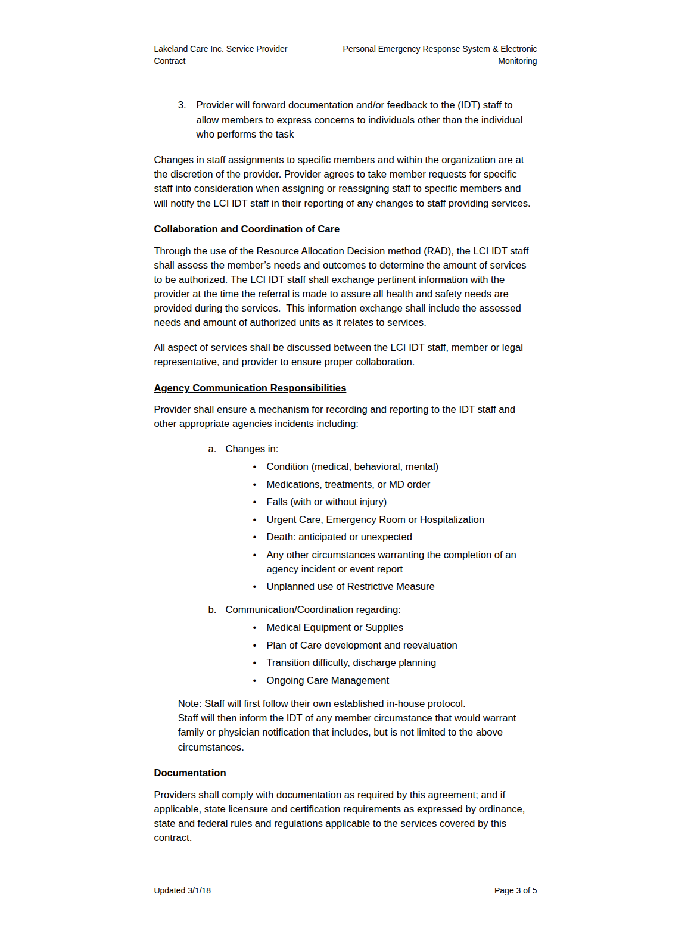Lakeland Care Inc. Service Provider Contract
Personal Emergency Response System & Electronic Monitoring
3.
Provider will forward documentation and/or feedback to the (IDT) staff to allow members to express concerns to individuals other than the individual who performs the task
Changes in staff assignments to specific members and within the organization are at the discretion of the provider. Provider agrees to take member requests for specific staff into consideration when assigning or reassigning staff to specific members and will notify the LCI IDT staff in their reporting of any changes to staff providing services.
Collaboration and Coordination of Care
Through the use of the Resource Allocation Decision method (RAD), the LCI IDT staff shall assess the member’s needs and outcomes to determine the amount of services to be authorized. The LCI IDT staff shall exchange pertinent information with the provider at the time the referral is made to assure all health and safety needs are provided during the services. This information exchange shall include the assessed needs and amount of authorized units as it relates to services.
All aspect of services shall be discussed between the LCI IDT staff, member or legal representative, and provider to ensure proper collaboration.
Agency Communication Responsibilities
Provider shall ensure a mechanism for recording and reporting to the IDT staff and other appropriate agencies incidents including:
a.
Changes in:
Condition (medical, behavioral, mental)
Medications, treatments, or MD order
Falls (with or without injury)
Urgent Care, Emergency Room or Hospitalization
Death: anticipated or unexpected
Any other circumstances warranting the completion of an agency incident or event report
Unplanned use of Restrictive Measure
b.
Communication/Coordination regarding:
Medical Equipment or Supplies
Plan of Care development and reevaluation
Transition difficulty, discharge planning
Ongoing Care Management
Note: Staff will first follow their own established in-house protocol.
Staff will then inform the IDT of any member circumstance that would warrant family or physician notification that includes, but is not limited to the above circumstances.
Documentation
Providers shall comply with documentation as required by this agreement; and if applicable, state licensure and certification requirements as expressed by ordinance, state and federal rules and regulations applicable to the services covered by this contract.
Updated 3/1/18
Page 3 of 5